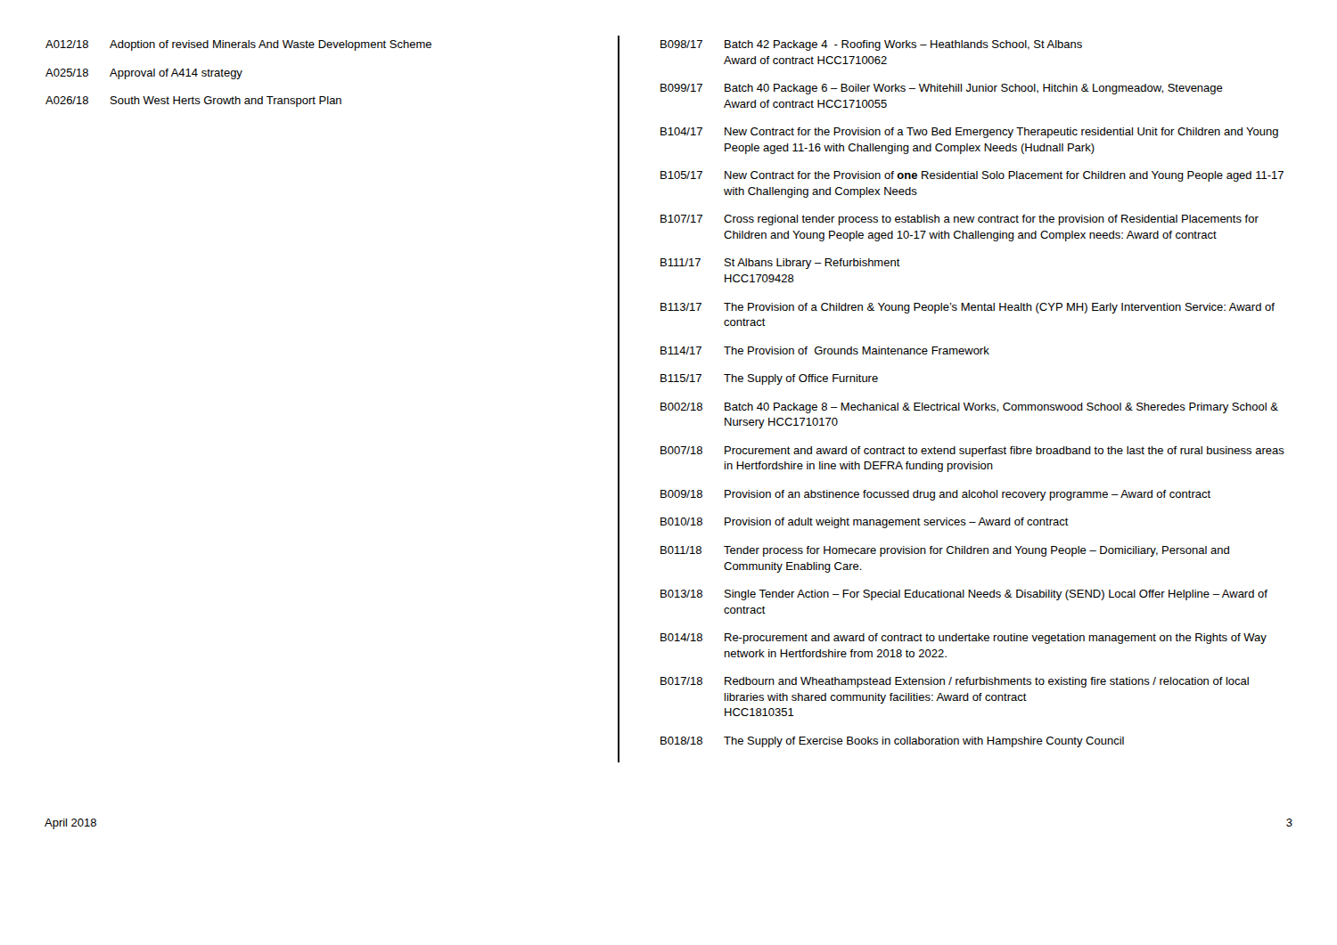| / A012/18 / Adoption of revised Minerals And Waste Development Scheme / / A025/18 / Approval of A414 strategy / / A026/18 / South West Herts Growth and Transport Plan / | | / B098/17 / Batch 42 Package 4 - Roofing Works – Heathlands School, St Albans Award of contract HCC1710062 / / B099/17 / Batch 40 Package 6 – Boiler Works – Whitehill Junior School, Hitchin & Longmeadow, Stevenage Award of contract HCC1710055 / / B104/17 / New Contract for the Provision of a Two Bed Emergency Therapeutic residential Unit for Children and Young People aged 11-16 with Challenging and Complex Needs (Hudnall Park) / / B105/17 / New Contract for the Provision of one Residential Solo Placement for Children and Young People aged 11-17 with Challenging and Complex Needs / / B107/17 / Cross regional tender process to establish a new contract for the provision of Residential Placements for Children and Young People aged 10-17 with Challenging and Complex needs: Award of contract / / B111/17 / St Albans Library – Refurbishment HCC1709428 / / B113/17 / The Provision of a Children & Young People’s Mental Health (CYP MH) Early Intervention Service: Award of contract / / B114/17 / The Provision of Grounds Maintenance Framework / / B115/17 / The Supply of Office Furniture / / B002/18 / Batch 40 Package 8 – Mechanical & Electrical Works, Commonswood School & Sheredes Primary School & Nursery HCC1710170 / / B007/18 / Procurement and award of contract to extend superfast fibre broadband to the last the of rural business areas in Hertfordshire in line with DEFRA funding provision / / B009/18 / Provision of an abstinence focussed drug and alcohol recovery programme – Award of contract / / B010/18 / Provision of adult weight management services – Award of contract / / B011/18 / Tender process for Homecare provision for Children and Young People – Domiciliary, Personal and Community Enabling Care. / / B013/18 / Single Tender Action – For Special Educational Needs & Disability (SEND) Local Offer Helpline – Award of contract / / B014/18 / Re-procurement and award of contract to undertake routine vegetation management on the Rights of Way network in Hertfordshire from 2018 to 2022. / / B017/18 / Redbourn and Wheathampstead Extension / refurbishments to existing fire stations / relocation of local libraries with shared community facilities: Award of contract HCC1810351 / / B018/18 / The Supply of Exercise Books in collaboration with Hampshire County Council / |
April 2018 3